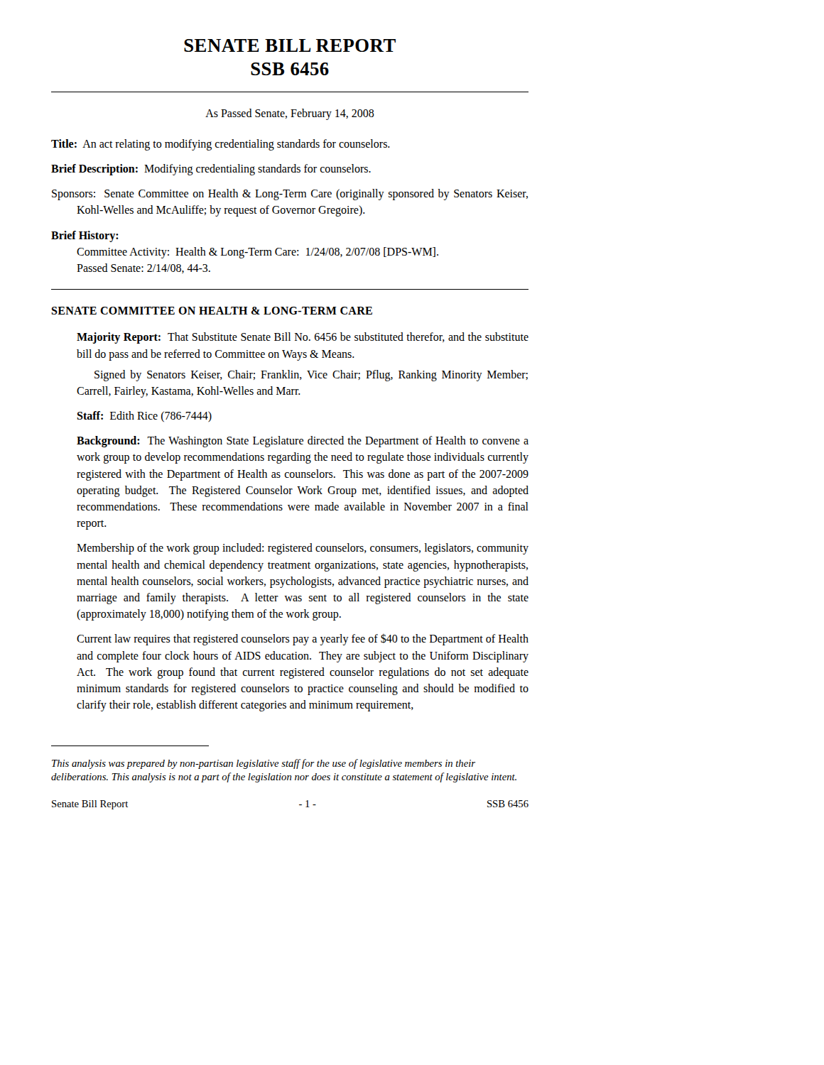SENATE BILL REPORTSSB 6456
As Passed Senate, February 14, 2008
Title: An act relating to modifying credentialing standards for counselors.
Brief Description: Modifying credentialing standards for counselors.
Sponsors: Senate Committee on Health & Long-Term Care (originally sponsored by Senators Keiser, Kohl-Welles and McAuliffe; by request of Governor Gregoire).
Brief History:
Committee Activity: Health & Long-Term Care: 1/24/08, 2/07/08 [DPS-WM].
Passed Senate: 2/14/08, 44-3.
SENATE COMMITTEE ON HEALTH & LONG-TERM CARE
Majority Report: That Substitute Senate Bill No. 6456 be substituted therefor, and the substitute bill do pass and be referred to Committee on Ways & Means.
Signed by Senators Keiser, Chair; Franklin, Vice Chair; Pflug, Ranking Minority Member; Carrell, Fairley, Kastama, Kohl-Welles and Marr.
Staff: Edith Rice (786-7444)
Background: The Washington State Legislature directed the Department of Health to convene a work group to develop recommendations regarding the need to regulate those individuals currently registered with the Department of Health as counselors. This was done as part of the 2007-2009 operating budget. The Registered Counselor Work Group met, identified issues, and adopted recommendations. These recommendations were made available in November 2007 in a final report.
Membership of the work group included: registered counselors, consumers, legislators, community mental health and chemical dependency treatment organizations, state agencies, hypnotherapists, mental health counselors, social workers, psychologists, advanced practice psychiatric nurses, and marriage and family therapists. A letter was sent to all registered counselors in the state (approximately 18,000) notifying them of the work group.
Current law requires that registered counselors pay a yearly fee of $40 to the Department of Health and complete four clock hours of AIDS education. They are subject to the Uniform Disciplinary Act. The work group found that current registered counselor regulations do not set adequate minimum standards for registered counselors to practice counseling and should be modified to clarify their role, establish different categories and minimum requirement,
This analysis was prepared by non-partisan legislative staff for the use of legislative members in their deliberations. This analysis is not a part of the legislation nor does it constitute a statement of legislative intent.
Senate Bill Report
- 1 -
SSB 6456